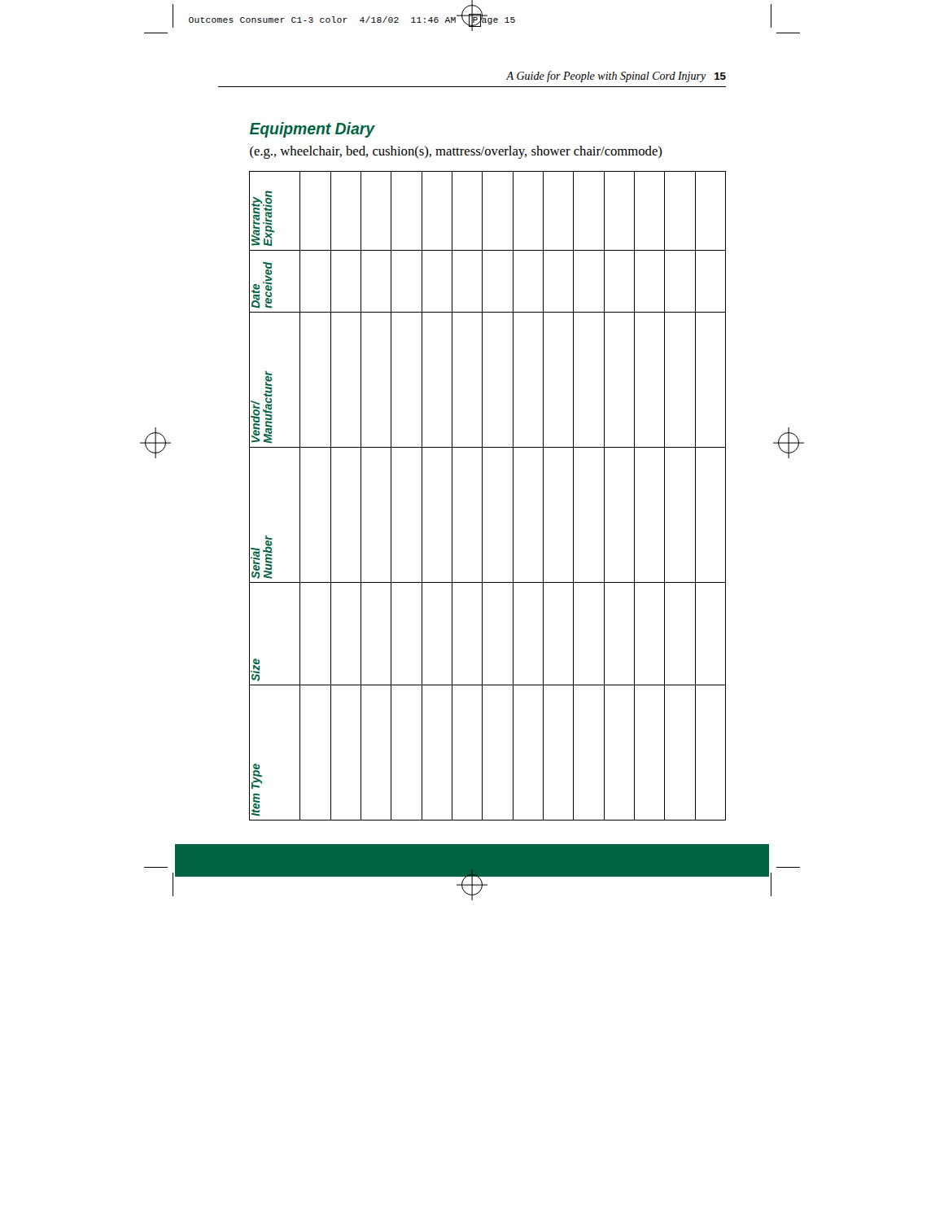Outcomes Consumer C1-3 color 4/18/02 11:46 AM Page 15
A Guide for People with Spinal Cord Injury 15
Equipment Diary
(e.g., wheelchair, bed, cushion(s), mattress/overlay, shower chair/commode)
| Warranty Expiration | | | | | | | | | | | | | | |
| Date received | | | | | | | | | | | | | | |
| Vendor/ Manufacturer | | | | | | | | | | | | | | |
| Serial Number | | | | | | | | | | | | | | |
| Size | | | | | | | | | | | | | | |
| Item Type | | | | | | | | | | | | | | |